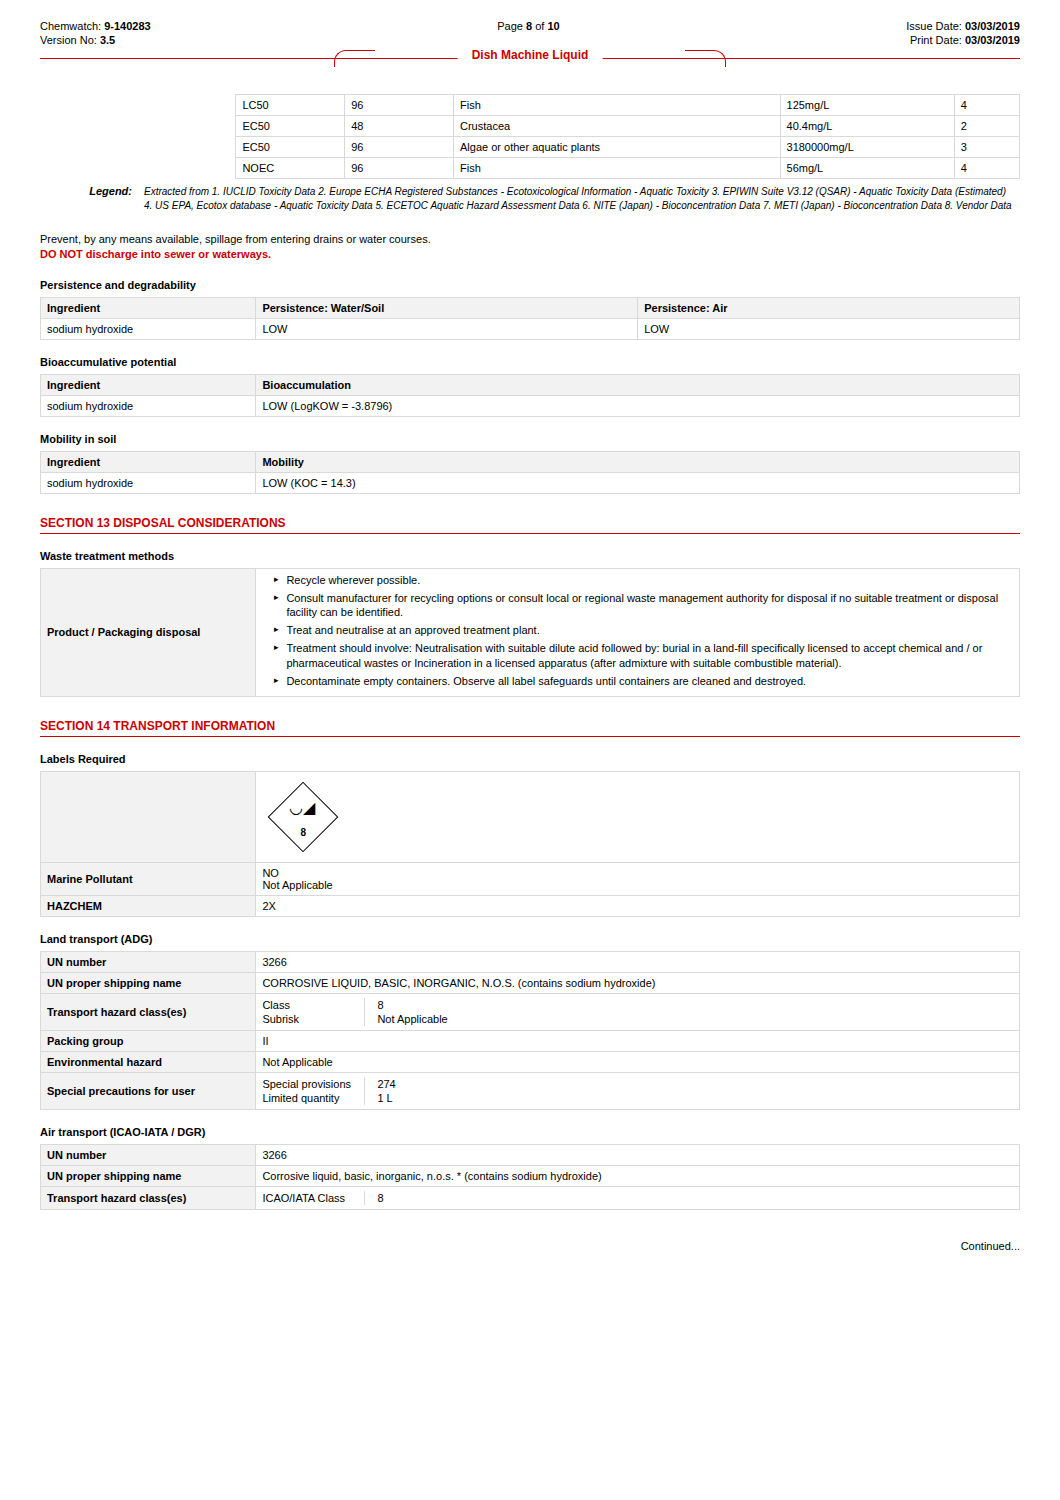Chemwatch: 9-140283
Page 8 of 10
Issue Date: 03/03/2019
Version No: 3.5
Print Date: 03/03/2019
Dish Machine Liquid
| | LC50 | 96 | Fish | 125mg/L | 4 |
| EC50 | 48 | Crustacea | 40.4mg/L | 2 |
| EC50 | 96 | Algae or other aquatic plants | 3180000mg/L | 3 |
| NOEC | 96 | Fish | 56mg/L | 4 |
| Legend: | Extracted from 1. IUCLID Toxicity Data 2. Europe ECHA Registered Substances - Ecotoxicological Information - Aquatic Toxicity 3. EPIWIN Suite V3.12 (QSAR) - Aquatic Toxicity Data (Estimated) 4. US EPA, Ecotox database - Aquatic Toxicity Data 5. ECETOC Aquatic Hazard Assessment Data 6. NITE (Japan) - Bioconcentration Data 7. METI (Japan) - Bioconcentration Data 8. Vendor Data |
Prevent, by any means available, spillage from entering drains or water courses.
DO NOT discharge into sewer or waterways.
Persistence and degradability
| Ingredient | Persistence: Water/Soil | Persistence: Air |
| --- | --- | --- |
| sodium hydroxide | LOW | LOW |
Bioaccumulative potential
| Ingredient | Bioaccumulation |
| --- | --- |
| sodium hydroxide | LOW (LogKOW = -3.8796) |
Mobility in soil
| Ingredient | Mobility |
| --- | --- |
| sodium hydroxide | LOW (KOC = 14.3) |
SECTION 13 DISPOSAL CONSIDERATIONS
Waste treatment methods
| Product / Packaging disposal | Recycle wherever possible. Consult manufacturer for recycling options or consult local or regional waste management authority for disposal if no suitable treatment or disposal facility can be identified. Treat and neutralise at an approved treatment plant. Treatment should involve: Neutralisation with suitable dilute acid followed by: burial in a land-fill specifically licensed to accept chemical and / or pharmaceutical wastes or Incineration in a licensed apparatus (after admixture with suitable combustible material). Decontaminate empty containers. Observe all label safeguards until containers are cleaned and destroyed. |
SECTION 14 TRANSPORT INFORMATION
Labels Required
| | ◡◢ 8 |
| Marine Pollutant | NO Not Applicable |
| HAZCHEM | 2X |
Land transport (ADG)
| UN number | 3266 |
| UN proper shipping name | CORROSIVE LIQUID, BASIC, INORGANIC, N.O.S. (contains sodium hydroxide) |
| Transport hazard class(es) | / Class / 8 / / Subrisk / Not Applicable / |
| Packing group | II |
| Environmental hazard | Not Applicable |
| Special precautions for user | / Special provisions / 274 / / Limited quantity / 1 L / |
Air transport (ICAO-IATA / DGR)
| UN number | 3266 |
| UN proper shipping name | Corrosive liquid, basic, inorganic, n.o.s. * (contains sodium hydroxide) |
| Transport hazard class(es) | / ICAO/IATA Class / 8 / |
Continued...